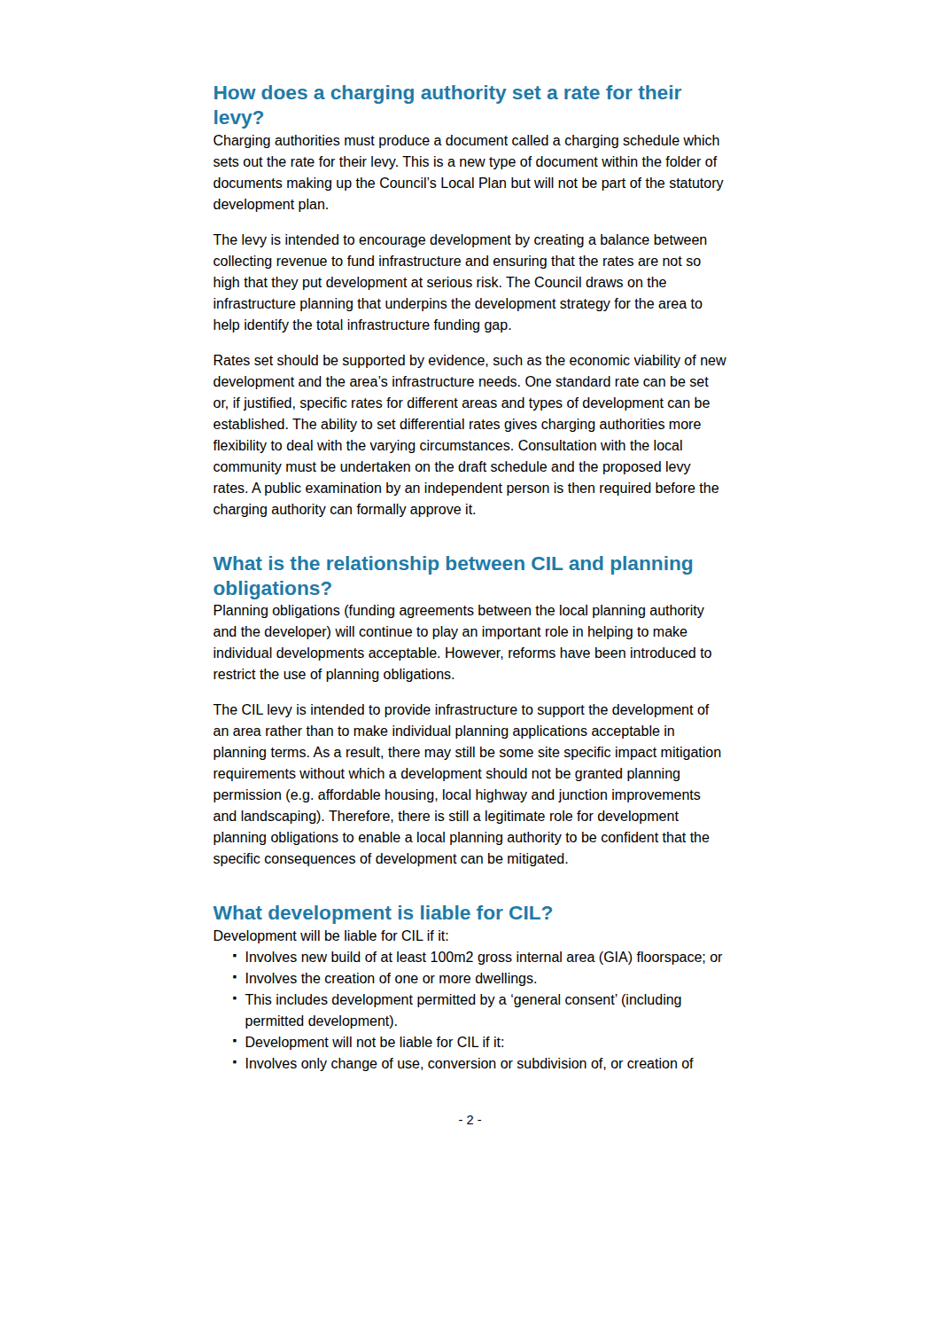How does a charging authority set a rate for their levy?
Charging authorities must produce a document called a charging schedule which sets out the rate for their levy. This is a new type of document within the folder of documents making up the Council’s Local Plan but will not be part of the statutory development plan.
The levy is intended to encourage development by creating a balance between collecting revenue to fund infrastructure and ensuring that the rates are not so high that they put development at serious risk. The Council draws on the infrastructure planning that underpins the development strategy for the area to help identify the total infrastructure funding gap.
Rates set should be supported by evidence, such as the economic viability of new development and the area’s infrastructure needs. One standard rate can be set or, if justified, specific rates for different areas and types of development can be established. The ability to set differential rates gives charging authorities more flexibility to deal with the varying circumstances. Consultation with the local community must be undertaken on the draft schedule and the proposed levy rates. A public examination by an independent person is then required before the charging authority can formally approve it.
What is the relationship between CIL and planning obligations?
Planning obligations (funding agreements between the local planning authority and the developer) will continue to play an important role in helping to make individual developments acceptable. However, reforms have been introduced to restrict the use of planning obligations.
The CIL levy is intended to provide infrastructure to support the development of an area rather than to make individual planning applications acceptable in planning terms. As a result, there may still be some site specific impact mitigation requirements without which a development should not be granted planning permission (e.g. affordable housing, local highway and junction improvements and landscaping). Therefore, there is still a legitimate role for development planning obligations to enable a local planning authority to be confident that the specific consequences of development can be mitigated.
What development is liable for CIL?
Development will be liable for CIL if it:
Involves new build of at least 100m2 gross internal area (GIA) floorspace; or
Involves the creation of one or more dwellings.
This includes development permitted by a ‘general consent’ (including permitted development).
Development will not be liable for CIL if it:
Involves only change of use, conversion or subdivision of, or creation of
- 2 -